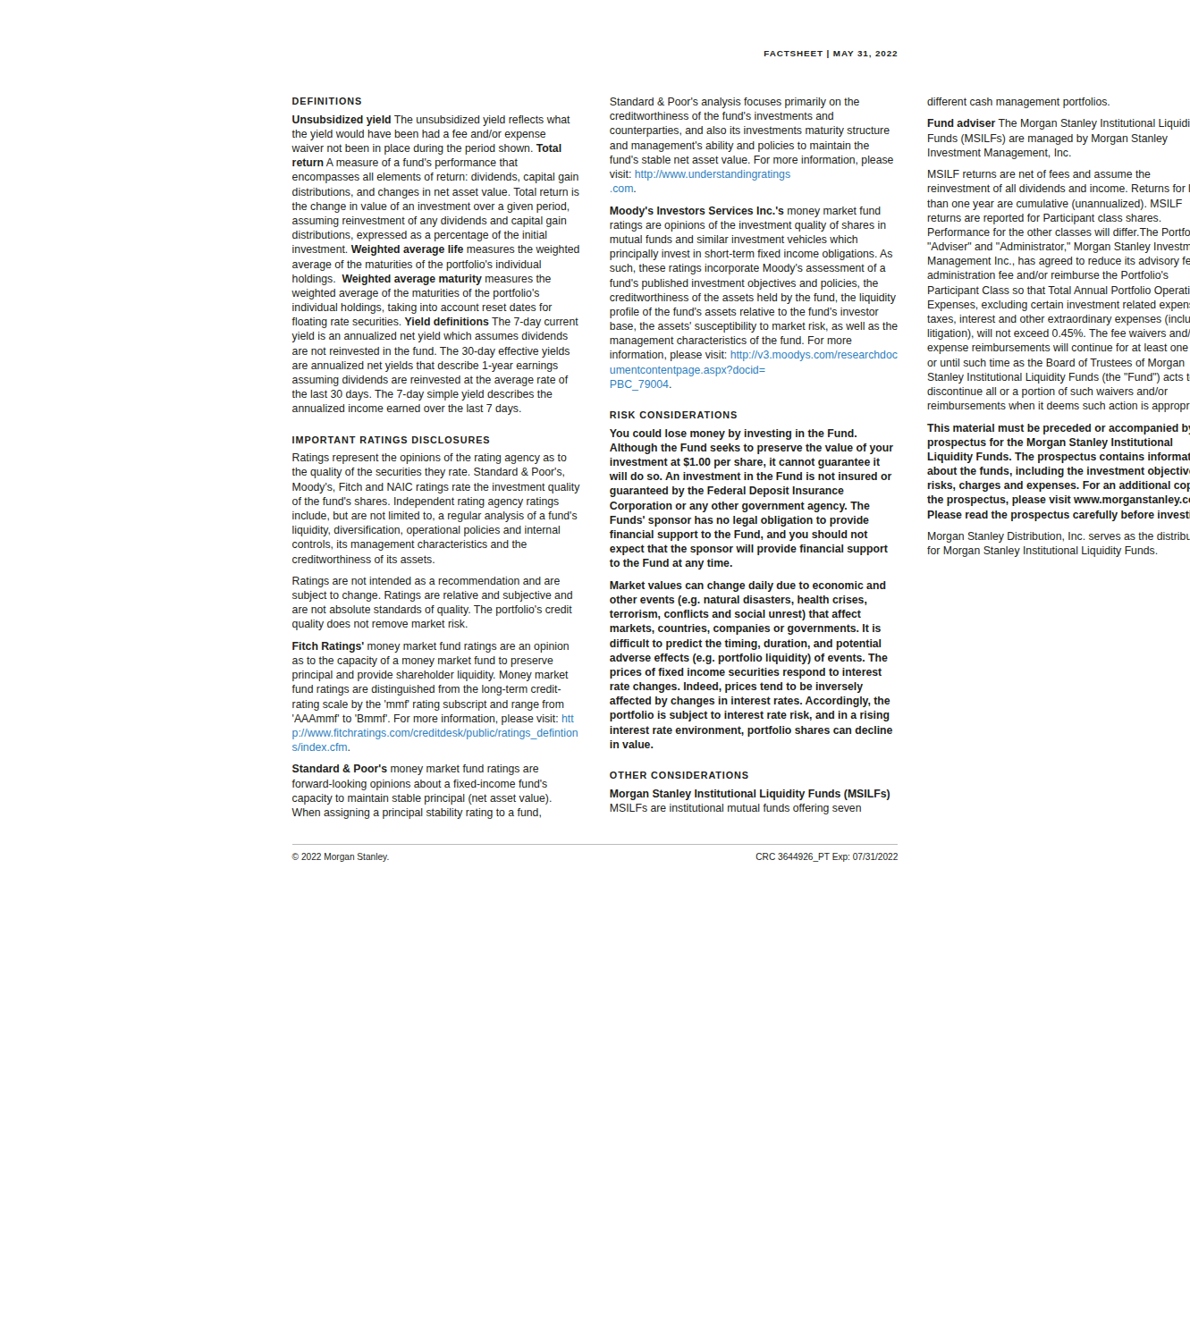FACTSHEET | MAY 31, 2022
DEFINITIONS
Unsubsidized yield The unsubsidized yield reflects what the yield would have been had a fee and/or expense waiver not been in place during the period shown. Total return A measure of a fund's performance that encompasses all elements of return: dividends, capital gain distributions, and changes in net asset value. Total return is the change in value of an investment over a given period, assuming reinvestment of any dividends and capital gain distributions, expressed as a percentage of the initial investment. Weighted average life measures the weighted average of the maturities of the portfolio's individual holdings. Weighted average maturity measures the weighted average of the maturities of the portfolio's individual holdings, taking into account reset dates for floating rate securities. Yield definitions The 7-day current yield is an annualized net yield which assumes dividends are not reinvested in the fund. The 30-day effective yields are annualized net yields that describe 1-year earnings assuming dividends are reinvested at the average rate of the last 30 days. The 7-day simple yield describes the annualized income earned over the last 7 days.
IMPORTANT RATINGS DISCLOSURES
Ratings represent the opinions of the rating agency as to the quality of the securities they rate. Standard & Poor's, Moody's, Fitch and NAIC ratings rate the investment quality of the fund's shares. Independent rating agency ratings include, but are not limited to, a regular analysis of a fund's liquidity, diversification, operational policies and internal controls, its management characteristics and the creditworthiness of its assets.
Ratings are not intended as a recommendation and are subject to change. Ratings are relative and subjective and are not absolute standards of quality. The portfolio's credit quality does not remove market risk.
Fitch Ratings' money market fund ratings are an opinion as to the capacity of a money market fund to preserve principal and provide shareholder liquidity. Money market fund ratings are distinguished from the long-term credit-rating scale by the 'mmf' rating subscript and range from 'AAAmmf' to 'Bmmf'. For more information, please visit: http://www.fitchratings.com/creditdesk/public/ratings_defintions/index.cfm.
Standard & Poor's money market fund ratings are forward-looking opinions about a fixed-income fund's capacity to maintain stable principal (net asset value). When assigning a principal stability rating to a fund, Standard & Poor's analysis focuses primarily on the creditworthiness of the fund's investments and counterparties, and also its investments maturity structure and management's ability and policies to maintain the fund's stable net asset value. For more information, please visit: http://www.understandingratings
.com.
Moody's Investors Services Inc.'s money market fund ratings are opinions of the investment quality of shares in mutual funds and similar investment vehicles which principally invest in short-term fixed income obligations. As such, these ratings incorporate Moody's assessment of a fund's published investment objectives and policies, the creditworthiness of the assets held by the fund, the liquidity profile of the fund's assets relative to the fund's investor base, the assets' susceptibility to market risk, as well as the management characteristics of the fund. For more information, please visit: http://v3.moodys.com/researchdocumentcontentpage.aspx?docid=
PBC_79004.
RISK CONSIDERATIONS
You could lose money by investing in the Fund. Although the Fund seeks to preserve the value of your investment at $1.00 per share, it cannot guarantee it will do so. An investment in the Fund is not insured or guaranteed by the Federal Deposit Insurance Corporation or any other government agency. The Funds' sponsor has no legal obligation to provide financial support to the Fund, and you should not expect that the sponsor will provide financial support to the Fund at any time.
Market values can change daily due to economic and other events (e.g. natural disasters, health crises, terrorism, conflicts and social unrest) that affect markets, countries, companies or governments. It is difficult to predict the timing, duration, and potential adverse effects (e.g. portfolio liquidity) of events. The prices of fixed income securities respond to interest rate changes. Indeed, prices tend to be inversely affected by changes in interest rates. Accordingly, the portfolio is subject to interest rate risk, and in a rising interest rate environment, portfolio shares can decline in value.
OTHER CONSIDERATIONS
Morgan Stanley Institutional Liquidity Funds (MSILFs) MSILFs are institutional mutual funds offering seven different cash management portfolios.
Fund adviser The Morgan Stanley Institutional Liquidity Funds (MSILFs) are managed by Morgan Stanley Investment Management, Inc.
MSILF returns are net of fees and assume the reinvestment of all dividends and income. Returns for less than one year are cumulative (unannualized). MSILF returns are reported for Participant class shares. Performance for the other classes will differ.The Portfolio's "Adviser" and "Administrator," Morgan Stanley Investment Management Inc., has agreed to reduce its advisory fee, its administration fee and/or reimburse the Portfolio's Participant Class so that Total Annual Portfolio Operating Expenses, excluding certain investment related expenses, taxes, interest and other extraordinary expenses (including litigation), will not exceed 0.45%. The fee waivers and/or expense reimbursements will continue for at least one year or until such time as the Board of Trustees of Morgan Stanley Institutional Liquidity Funds (the "Fund") acts to discontinue all or a portion of such waivers and/or reimbursements when it deems such action is appropriate.
This material must be preceded or accompanied by a prospectus for the Morgan Stanley Institutional Liquidity Funds. The prospectus contains information about the funds, including the investment objectives, risks, charges and expenses. For an additional copy of the prospectus, please visit www.morganstanley.com. Please read the prospectus carefully before investing.
Morgan Stanley Distribution, Inc. serves as the distributor for Morgan Stanley Institutional Liquidity Funds.
© 2022 Morgan Stanley.
CRC 3644926_PT Exp: 07/31/2022